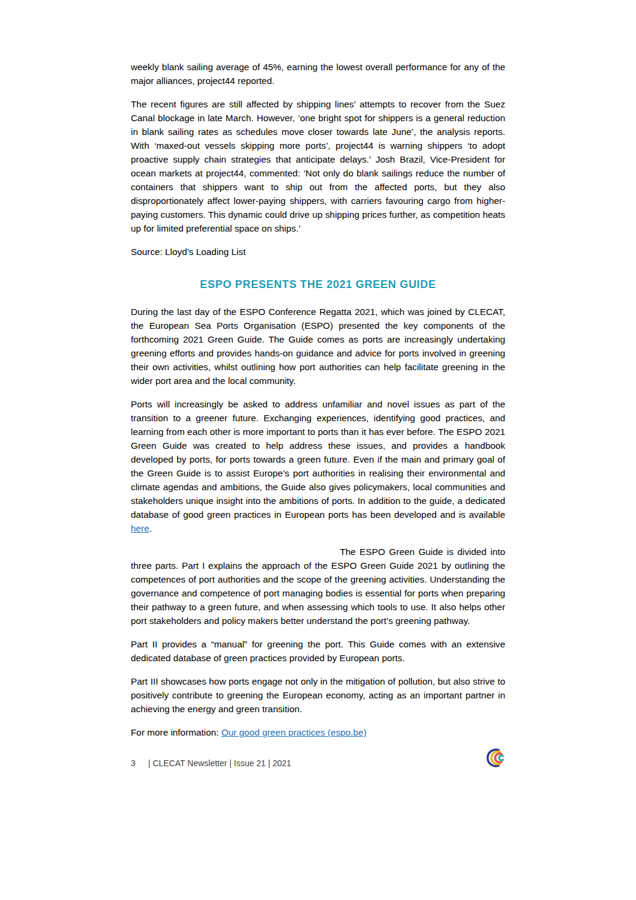weekly blank sailing average of 45%, earning the lowest overall performance for any of the major alliances, project44 reported.
The recent figures are still affected by shipping lines’ attempts to recover from the Suez Canal blockage in late March. However, ‘one bright spot for shippers is a general reduction in blank sailing rates as schedules move closer towards late June’, the analysis reports. With ‘maxed-out vessels skipping more ports’, project44 is warning shippers ‘to adopt proactive supply chain strategies that anticipate delays.’ Josh Brazil, Vice-President for ocean markets at project44, commented: ‘Not only do blank sailings reduce the number of containers that shippers want to ship out from the affected ports, but they also disproportionately affect lower-paying shippers, with carriers favouring cargo from higher-paying customers. This dynamic could drive up shipping prices further, as competition heats up for limited preferential space on ships.’
Source: Lloyd’s Loading List
ESPO PRESENTS THE 2021 GREEN GUIDE
During the last day of the ESPO Conference Regatta 2021, which was joined by CLECAT, the European Sea Ports Organisation (ESPO) presented the key components of the forthcoming 2021 Green Guide. The Guide comes as ports are increasingly undertaking greening efforts and provides hands-on guidance and advice for ports involved in greening their own activities, whilst outlining how port authorities can help facilitate greening in the wider port area and the local community.
Ports will increasingly be asked to address unfamiliar and novel issues as part of the transition to a greener future. Exchanging experiences, identifying good practices, and learning from each other is more important to ports than it has ever before. The ESPO 2021 Green Guide was created to help address these issues, and provides a handbook developed by ports, for ports towards a green future. Even if the main and primary goal of the Green Guide is to assist Europe’s port authorities in realising their environmental and climate agendas and ambitions, the Guide also gives policymakers, local communities and stakeholders unique insight into the ambitions of ports. In addition to the guide, a dedicated database of good green practices in European ports has been developed and is available here.
The ESPO Green Guide is divided into three parts. Part I explains the approach of the ESPO Green Guide 2021 by outlining the competences of port authorities and the scope of the greening activities. Understanding the governance and competence of port managing bodies is essential for ports when preparing their pathway to a green future, and when assessing which tools to use. It also helps other port stakeholders and policy makers better understand the port’s greening pathway.
Part II provides a “manual” for greening the port. This Guide comes with an extensive dedicated database of green practices provided by European ports.
Part III showcases how ports engage not only in the mitigation of pollution, but also strive to positively contribute to greening the European economy, acting as an important partner in achieving the energy and green transition.
For more information: Our good green practices (espo.be)
3| CLECAT Newsletter | Issue 21 | 2021